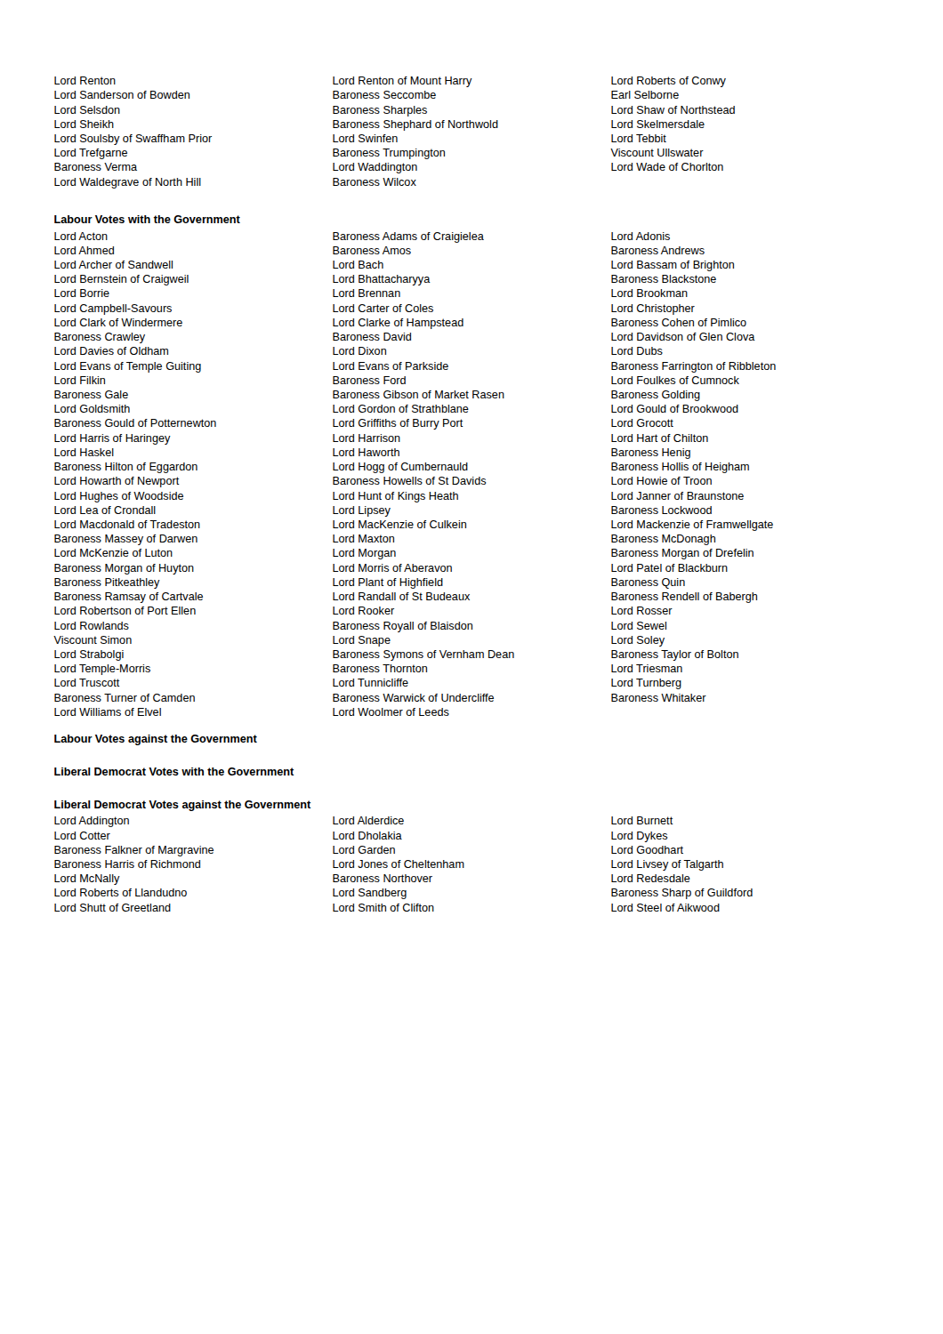| Lord Renton | Lord Renton of Mount Harry | Lord Roberts of Conwy |
| Lord Sanderson of Bowden | Baroness Seccombe | Earl Selborne |
| Lord Selsdon | Baroness Sharples | Lord Shaw of Northstead |
| Lord Sheikh | Baroness Shephard of Northwold | Lord Skelmersdale |
| Lord Soulsby of Swaffham Prior | Lord Swinfen | Lord Tebbit |
| Lord Trefgarne | Baroness Trumpington | Viscount Ullswater |
| Baroness Verma | Lord Waddington | Lord Wade of Chorlton |
| Lord Waldegrave of North Hill | Baroness Wilcox | |
Labour Votes with the Government
| Lord Acton | Baroness Adams of Craigielea | Lord Adonis |
| Lord Ahmed | Baroness Amos | Baroness Andrews |
| Lord Archer of Sandwell | Lord Bach | Lord Bassam of Brighton |
| Lord Bernstein of Craigweil | Lord Bhattacharyya | Baroness Blackstone |
| Lord Borrie | Lord Brennan | Lord Brookman |
| Lord Campbell-Savours | Lord Carter of Coles | Lord Christopher |
| Lord Clark of Windermere | Lord Clarke of Hampstead | Baroness Cohen of Pimlico |
| Baroness Crawley | Baroness David | Lord Davidson of Glen Clova |
| Lord Davies of Oldham | Lord Dixon | Lord Dubs |
| Lord Evans of Temple Guiting | Lord Evans of Parkside | Baroness Farrington of Ribbleton |
| Lord Filkin | Baroness Ford | Lord Foulkes of Cumnock |
| Baroness Gale | Baroness Gibson of Market Rasen | Baroness Golding |
| Lord Goldsmith | Lord Gordon of Strathblane | Lord Gould of Brookwood |
| Baroness Gould of Potternewton | Lord Griffiths of Burry Port | Lord Grocott |
| Lord Harris of Haringey | Lord Harrison | Lord Hart of Chilton |
| Lord Haskel | Lord Haworth | Baroness Henig |
| Baroness Hilton of Eggardon | Lord Hogg of Cumbernauld | Baroness Hollis of Heigham |
| Lord Howarth of Newport | Baroness Howells of St Davids | Lord Howie of Troon |
| Lord Hughes of Woodside | Lord Hunt of Kings Heath | Lord Janner of Braunstone |
| Lord Lea of Crondall | Lord Lipsey | Baroness Lockwood |
| Lord Macdonald of Tradeston | Lord MacKenzie of Culkein | Lord Mackenzie of Framwellgate |
| Baroness Massey of Darwen | Lord Maxton | Baroness McDonagh |
| Lord McKenzie of Luton | Lord Morgan | Baroness Morgan of Drefelin |
| Baroness Morgan of Huyton | Lord Morris of Aberavon | Lord Patel of Blackburn |
| Baroness Pitkeathley | Lord Plant of Highfield | Baroness Quin |
| Baroness Ramsay of Cartvale | Lord Randall of St Budeaux | Baroness Rendell of Babergh |
| Lord Robertson of Port Ellen | Lord Rooker | Lord Rosser |
| Lord Rowlands | Baroness Royall of Blaisdon | Lord Sewel |
| Viscount Simon | Lord Snape | Lord Soley |
| Lord Strabolgi | Baroness Symons of Vernham Dean | Baroness Taylor of Bolton |
| Lord Temple-Morris | Baroness Thornton | Lord Triesman |
| Lord Truscott | Lord Tunnicliffe | Lord Turnberg |
| Baroness Turner of Camden | Baroness Warwick of Undercliffe | Baroness Whitaker |
| Lord Williams of Elvel | Lord Woolmer of Leeds | |
Labour Votes against the Government
Liberal Democrat Votes with the Government
Liberal Democrat Votes against the Government
| Lord Addington | Lord Alderdice | Lord Burnett |
| Lord Cotter | Lord Dholakia | Lord Dykes |
| Baroness Falkner of Margravine | Lord Garden | Lord Goodhart |
| Baroness Harris of Richmond | Lord Jones of Cheltenham | Lord Livsey of Talgarth |
| Lord McNally | Baroness Northover | Lord Redesdale |
| Lord Roberts of Llandudno | Lord Sandberg | Baroness Sharp of Guildford |
| Lord Shutt of Greetland | Lord Smith of Clifton | Lord Steel of Aikwood |